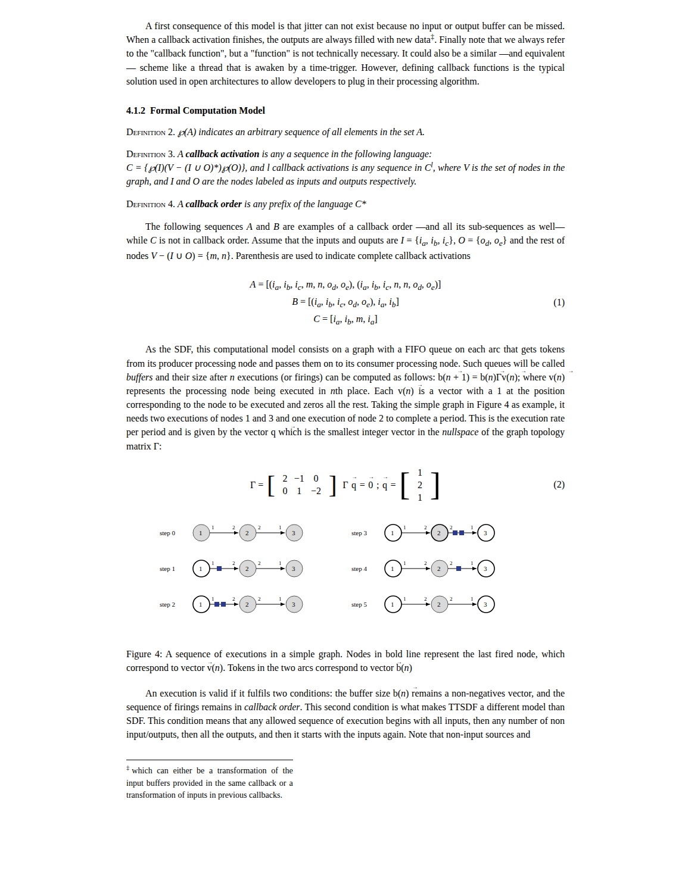A first consequence of this model is that jitter can not exist because no input or output buffer can be missed. When a callback activation finishes, the outputs are always filled with new data‡. Finally note that we always refer to the "callback function", but a "function" is not technically necessary. It could also be a similar —and equivalent— scheme like a thread that is awaken by a time-trigger. However, defining callback functions is the typical solution used in open architectures to allow developers to plug in their processing algorithm.
4.1.2 Formal Computation Model
Definition 2. ℘(A) indicates an arbitrary sequence of all elements in the set A.
Definition 3. A callback activation is any a sequence in the following language:
C = {℘(I)(V − (I ∪ O)*)℘(O)}, and l callback activations is any sequence in Cl, where V is the set of nodes in the graph, and I and O are the nodes labeled as inputs and outputs respectively.
Definition 4. A callback order is any prefix of the language C*
The following sequences A and B are examples of a callback order —and all its sub-sequences as well— while C is not in callback order. Assume that the inputs and ouputs are I = {ia, ib, ic}, O = {od, oe} and the rest of nodes V − (I ∪ O) = {m, n}. Parenthesis are used to indicate complete callback activations
A = [(ia, ib, ic, m, n, od, oe), (ia, ib, ic, n, n, od, oe)]
B = [(ia, ib, ic, od, oe), ia, ib]
C = [ia, ib, m, ia]
(1)
As the SDF, this computational model consists on a graph with a FIFO queue on each arc that gets tokens from its producer processing node and passes them on to its consumer processing node. Such queues will be called buffers and their size after n executions (or firings) can be computed as follows: b(n + 1) = b(n)Γv(n); where v(n) represents the processing node being executed in nth place. Each v(n) is a vector with a 1 at the position corresponding to the node to be executed and zeros all the rest. Taking the simple graph in Figure 4 as example, it needs two executions of nodes 1 and 3 and one execution of node 2 to complete a period. This is the execution rate per period and is given by the vector q which is the smallest integer vector in the nullspace of the graph topology matrix Γ:
Γ = [
| 2 | −1 | 0 |
| 0 | 1 | −2 |
] Γq = 0; q = [
| 1 |
| 2 |
| 1 |
] (2)
step 0 1 1 2 2 2 1 3 step 3 1 1 2 2 2 1 3 step 1 1 1 2 2 2 1 3 step 4 1 1 2 2 2 1 3 step 2 1 1 2 2 2 1 3 step 5 1 1 2 2 2 1 3
Figure 4: A sequence of executions in a simple graph. Nodes in bold line represent the last fired node, which correspond to vector v(n). Tokens in the two arcs correspond to vector b(n)
An execution is valid if it fulfils two conditions: the buffer size b(n) remains a non-negatives vector, and the sequence of firings remains in callback order. This second condition is what makes TTSDF a different model than SDF. This condition means that any allowed sequence of execution begins with all inputs, then any number of non input/outputs, then all the outputs, and then it starts with the inputs again. Note that non-input sources and
‡which can either be a transformation of the input buffers provided in the same callback or a transformation of inputs in previous callbacks.